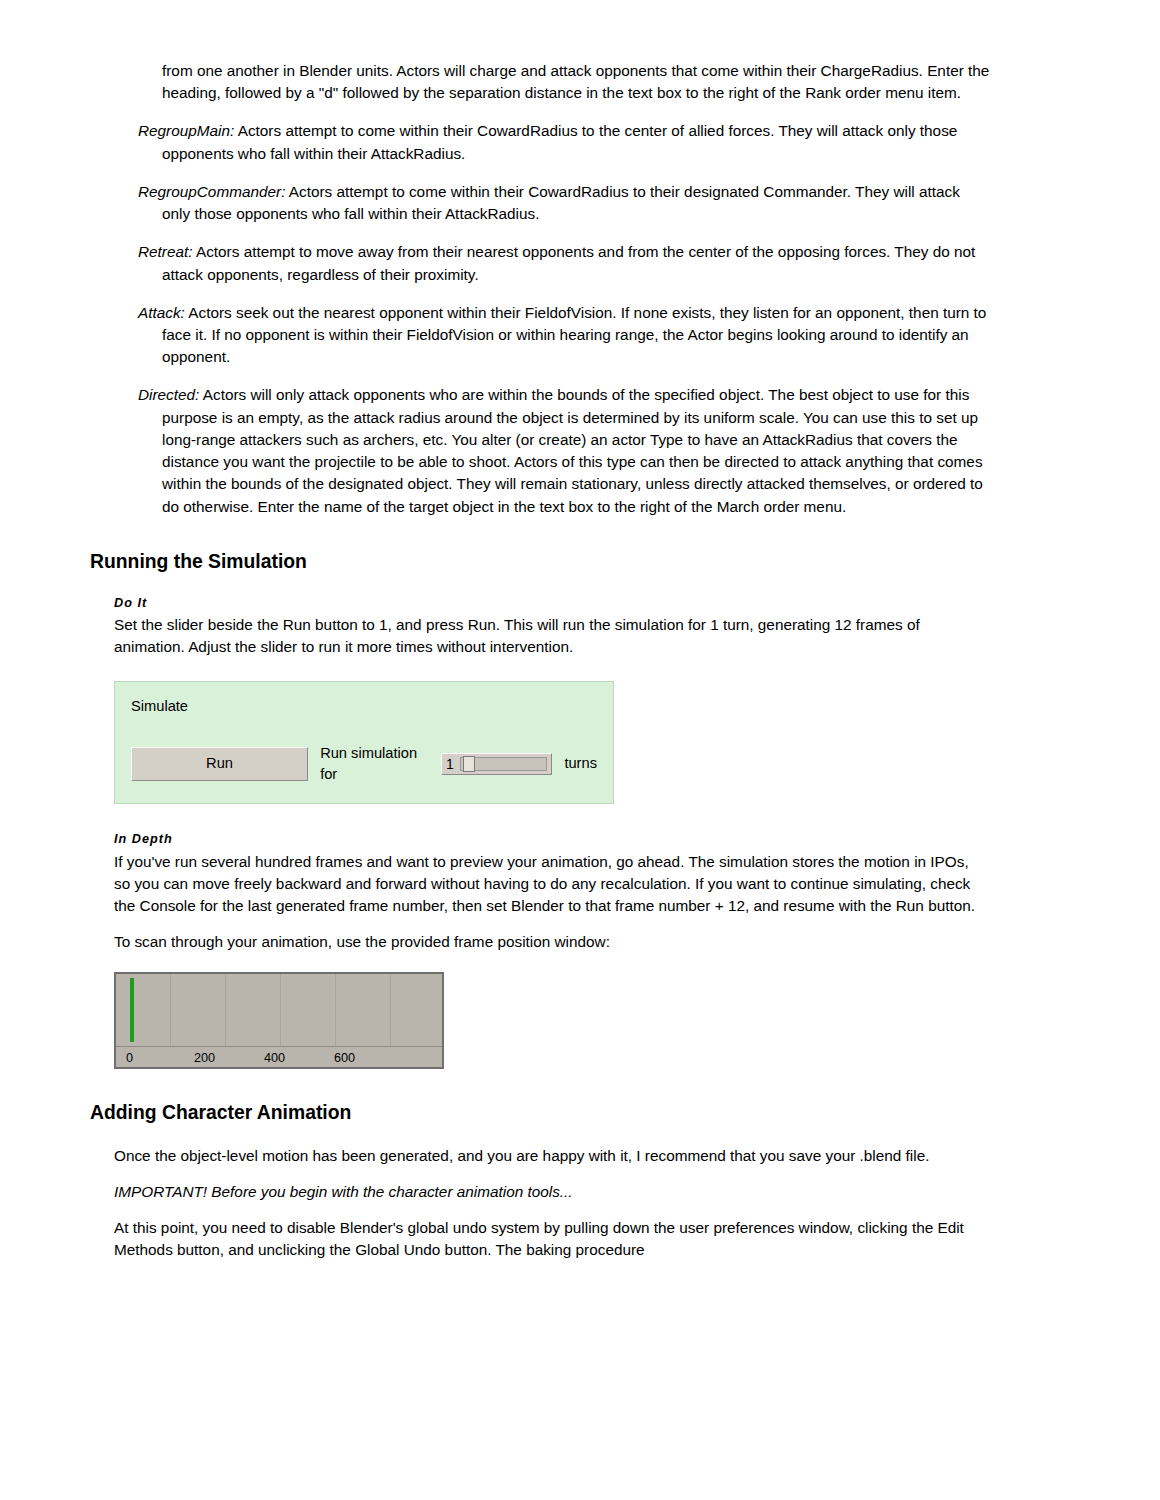from one another in Blender units. Actors will charge and attack opponents that come within their ChargeRadius. Enter the heading, followed by a "d" followed by the separation distance in the text box to the right of the Rank order menu item.
RegroupMain: Actors attempt to come within their CowardRadius to the center of allied forces. They will attack only those opponents who fall within their AttackRadius.
RegroupCommander: Actors attempt to come within their CowardRadius to their designated Commander. They will attack only those opponents who fall within their AttackRadius.
Retreat: Actors attempt to move away from their nearest opponents and from the center of the opposing forces. They do not attack opponents, regardless of their proximity.
Attack: Actors seek out the nearest opponent within their FieldofVision. If none exists, they listen for an opponent, then turn to face it. If no opponent is within their FieldofVision or within hearing range, the Actor begins looking around to identify an opponent.
Directed: Actors will only attack opponents who are within the bounds of the specified object. The best object to use for this purpose is an empty, as the attack radius around the object is determined by its uniform scale. You can use this to set up long-range attackers such as archers, etc. You alter (or create) an actor Type to have an AttackRadius that covers the distance you want the projectile to be able to shoot. Actors of this type can then be directed to attack anything that comes within the bounds of the designated object. They will remain stationary, unless directly attacked themselves, or ordered to do otherwise. Enter the name of the target object in the text box to the right of the March order menu.
Running the Simulation
Do It
Set the slider beside the Run button to 1, and press Run. This will run the simulation for 1 turn, generating 12 frames of animation. Adjust the slider to run it more times without intervention.
Simulate
Run
Run simulation for
1
turns
In Depth
If you've run several hundred frames and want to preview your animation, go ahead. The simulation stores the motion in IPOs, so you can move freely backward and forward without having to do any recalculation. If you want to continue simulating, check the Console for the last generated frame number, then set Blender to that frame number + 12, and resume with the Run button.
To scan through your animation, use the provided frame position window:
0 200 400 600
Adding Character Animation
Once the object-level motion has been generated, and you are happy with it, I recommend that you save your .blend file.
IMPORTANT! Before you begin with the character animation tools...
At this point, you need to disable Blender's global undo system by pulling down the user preferences window, clicking the Edit Methods button, and unclicking the Global Undo button. The baking procedure